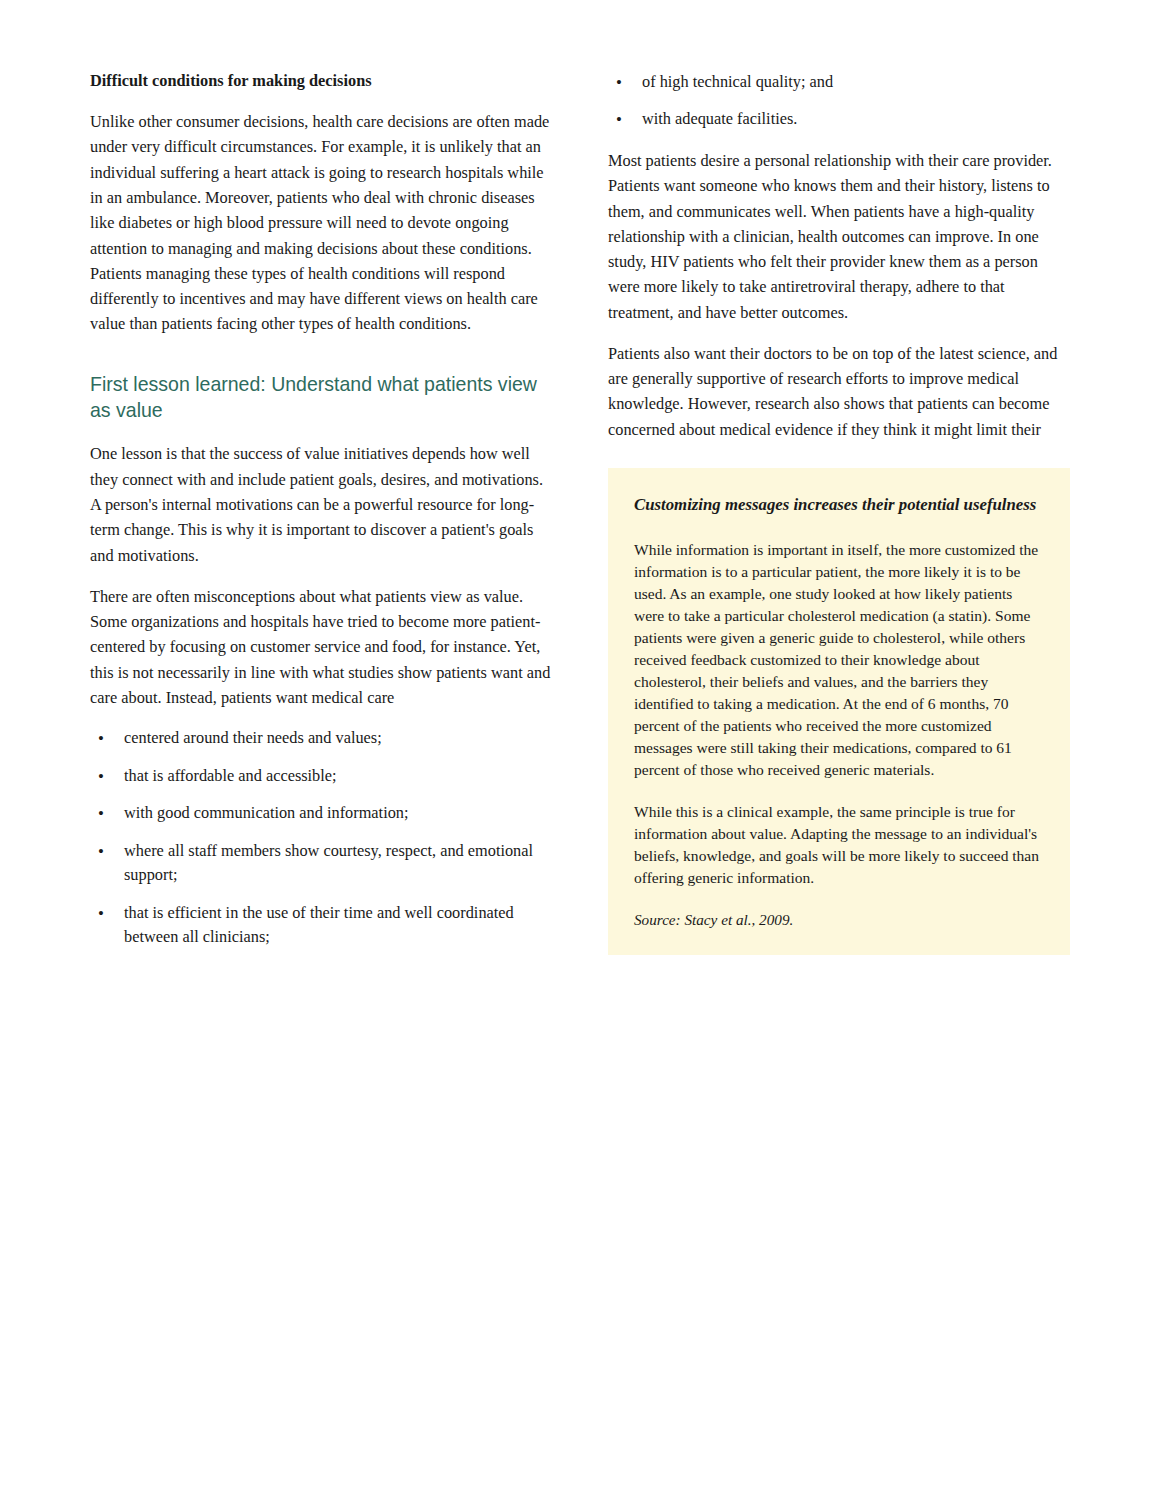Difficult conditions for making decisions
Unlike other consumer decisions, health care decisions are often made under very difficult circumstances. For example, it is unlikely that an individual suffering a heart attack is going to research hospitals while in an ambulance. Moreover, patients who deal with chronic diseases like diabetes or high blood pressure will need to devote ongoing attention to managing and making decisions about these conditions. Patients managing these types of health conditions will respond differently to incentives and may have different views on health care value than patients facing other types of health conditions.
First lesson learned: Understand what patients view as value
One lesson is that the success of value initiatives depends how well they connect with and include patient goals, desires, and motivations. A person's internal motivations can be a powerful resource for long-term change. This is why it is important to discover a patient's goals and motivations.
There are often misconceptions about what patients view as value. Some organizations and hospitals have tried to become more patient-centered by focusing on customer service and food, for instance. Yet, this is not necessarily in line with what studies show patients want and care about. Instead, patients want medical care
centered around their needs and values;
that is affordable and accessible;
with good communication and information;
where all staff members show courtesy, respect, and emotional support;
that is efficient in the use of their time and well coordinated between all clinicians;
of high technical quality; and
with adequate facilities.
Most patients desire a personal relationship with their care provider. Patients want someone who knows them and their history, listens to them, and communicates well. When patients have a high-quality relationship with a clinician, health outcomes can improve. In one study, HIV patients who felt their provider knew them as a person were more likely to take antiretroviral therapy, adhere to that treatment, and have better outcomes.
Patients also want their doctors to be on top of the latest science, and are generally supportive of research efforts to improve medical knowledge. However, research also shows that patients can become concerned about medical evidence if they think it might limit their
Customizing messages increases their potential usefulness
While information is important in itself, the more customized the information is to a particular patient, the more likely it is to be used. As an example, one study looked at how likely patients were to take a particular cholesterol medication (a statin). Some patients were given a generic guide to cholesterol, while others received feedback customized to their knowledge about cholesterol, their beliefs and values, and the barriers they identified to taking a medication. At the end of 6 months, 70 percent of the patients who received the more customized messages were still taking their medications, compared to 61 percent of those who received generic materials.
While this is a clinical example, the same principle is true for information about value. Adapting the message to an individual's beliefs, knowledge, and goals will be more likely to succeed than offering generic information.
Source: Stacy et al., 2009.